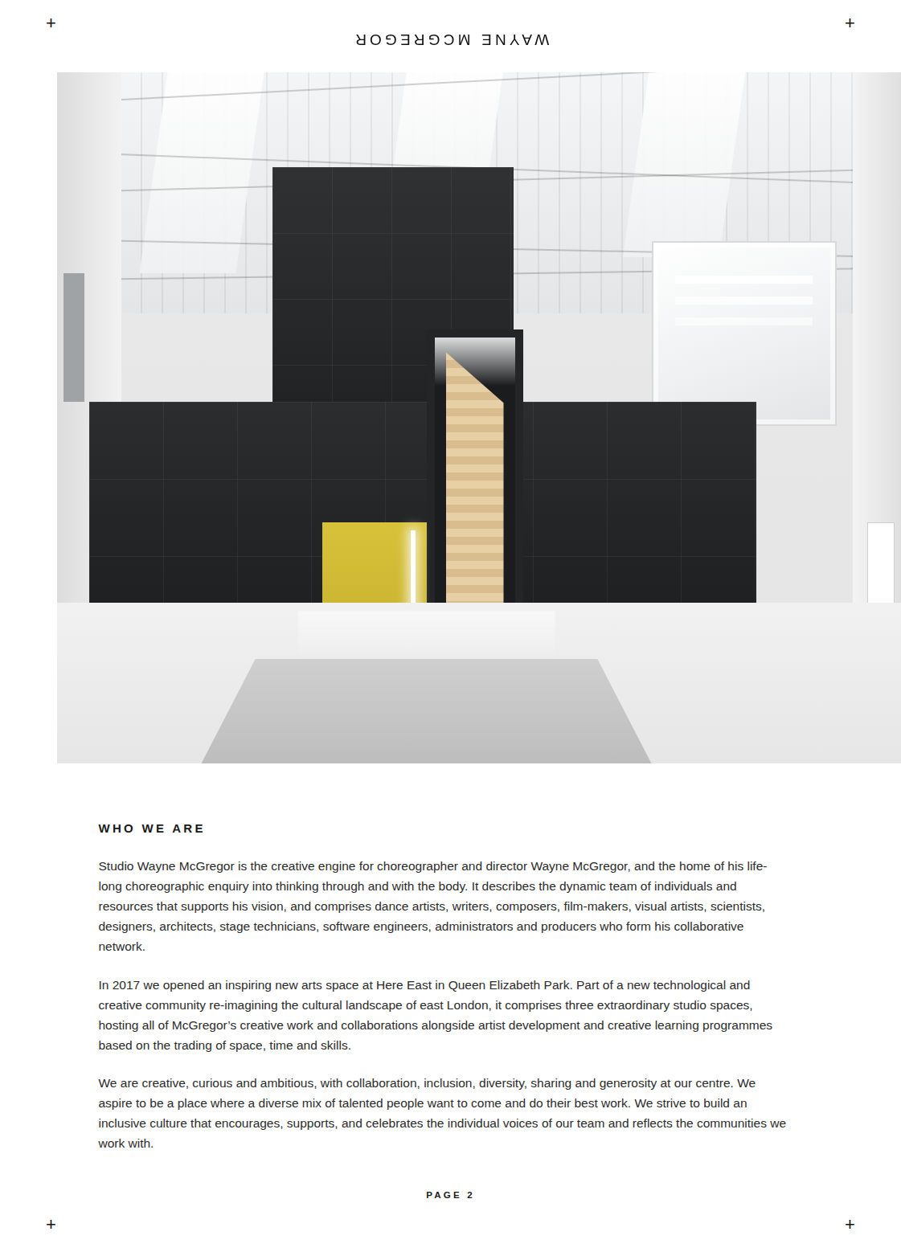Wayne McGregor
Who we are
Studio Wayne McGregor is the creative engine for choreographer and director Wayne McGregor, and the home of his life-long choreographic enquiry into thinking through and with the body. It describes the dynamic team of individuals and resources that supports his vision, and comprises dance artists, writers, composers, film-makers, visual artists, scientists, designers, architects, stage technicians, software engineers, administrators and producers who form his collaborative network.
In 2017 we opened an inspiring new arts space at Here East in Queen Elizabeth Park. Part of a new technological and creative community re-imagining the cultural landscape of east London, it comprises three extraordinary studio spaces, hosting all of McGregor’s creative work and collaborations alongside artist development and creative learning programmes based on the trading of space, time and skills.
We are creative, curious and ambitious, with collaboration, inclusion, diversity, sharing and generosity at our centre. We aspire to be a place where a diverse mix of talented people want to come and do their best work. We strive to build an inclusive culture that encourages, supports, and celebrates the individual voices of our team and reflects the communities we work with.
Page 2